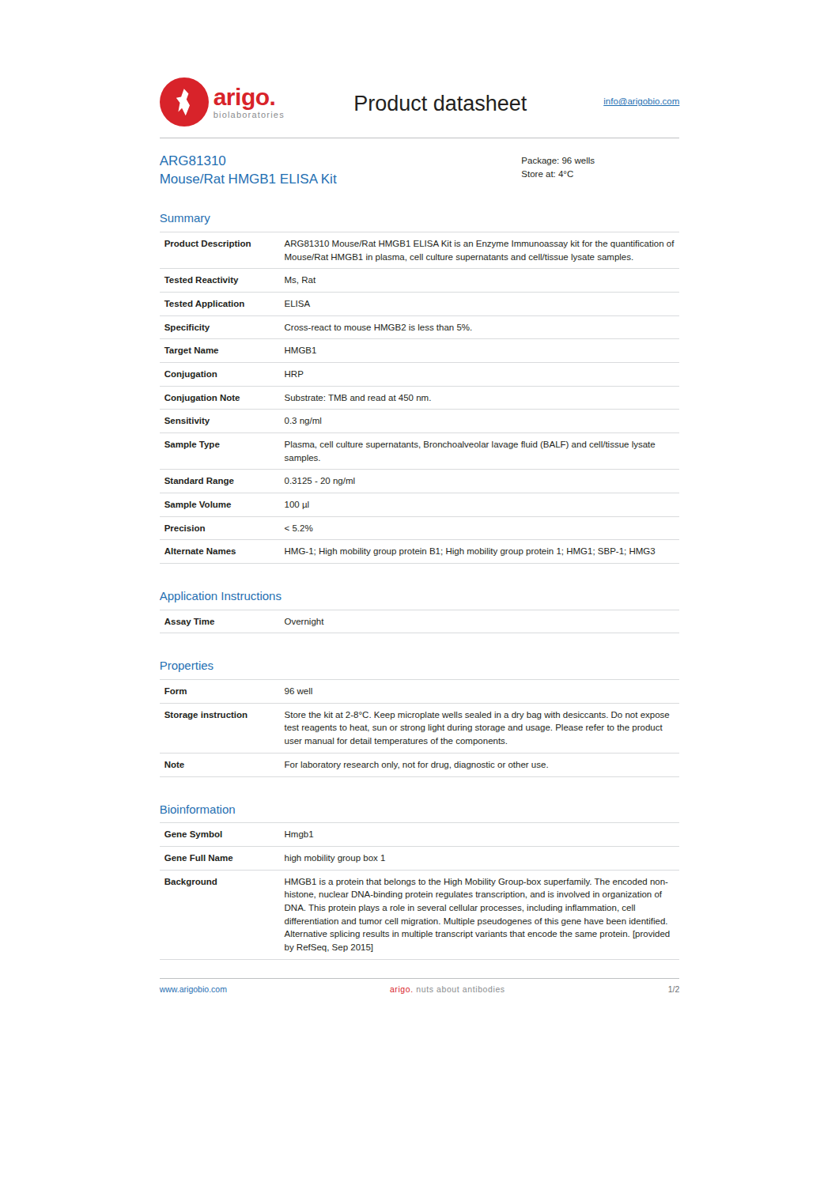arigo.
biolaboratories
Product datasheet
info@arigobio.com
ARG81310
Mouse/Rat HMGB1 ELISA Kit
Package: 96 wells
Store at: 4°C
Summary
| Product Description | ARG81310 Mouse/Rat HMGB1 ELISA Kit is an Enzyme Immunoassay kit for the quantification of Mouse/Rat HMGB1 in plasma, cell culture supernatants and cell/tissue lysate samples. |
| Tested Reactivity | Ms, Rat |
| Tested Application | ELISA |
| Specificity | Cross-react to mouse HMGB2 is less than 5%. |
| Target Name | HMGB1 |
| Conjugation | HRP |
| Conjugation Note | Substrate: TMB and read at 450 nm. |
| Sensitivity | 0.3 ng/ml |
| Sample Type | Plasma, cell culture supernatants, Bronchoalveolar lavage fluid (BALF) and cell/tissue lysate samples. |
| Standard Range | 0.3125 - 20 ng/ml |
| Sample Volume | 100 µl |
| Precision | < 5.2% |
| Alternate Names | HMG-1; High mobility group protein B1; High mobility group protein 1; HMG1; SBP-1; HMG3 |
Application Instructions
| Assay Time | Overnight |
Properties
| Form | 96 well |
| Storage instruction | Store the kit at 2-8°C. Keep microplate wells sealed in a dry bag with desiccants. Do not expose test reagents to heat, sun or strong light during storage and usage. Please refer to the product user manual for detail temperatures of the components. |
| Note | For laboratory research only, not for drug, diagnostic or other use. |
Bioinformation
| Gene Symbol | Hmgb1 |
| Gene Full Name | high mobility group box 1 |
| Background | HMGB1 is a protein that belongs to the High Mobility Group-box superfamily. The encoded non-histone, nuclear DNA-binding protein regulates transcription, and is involved in organization of DNA. This protein plays a role in several cellular processes, including inflammation, cell differentiation and tumor cell migration. Multiple pseudogenes of this gene have been identified. Alternative splicing results in multiple transcript variants that encode the same protein. [provided by RefSeq, Sep 2015] |
www.arigobio.com
arigo. nuts about antibodies
1/2